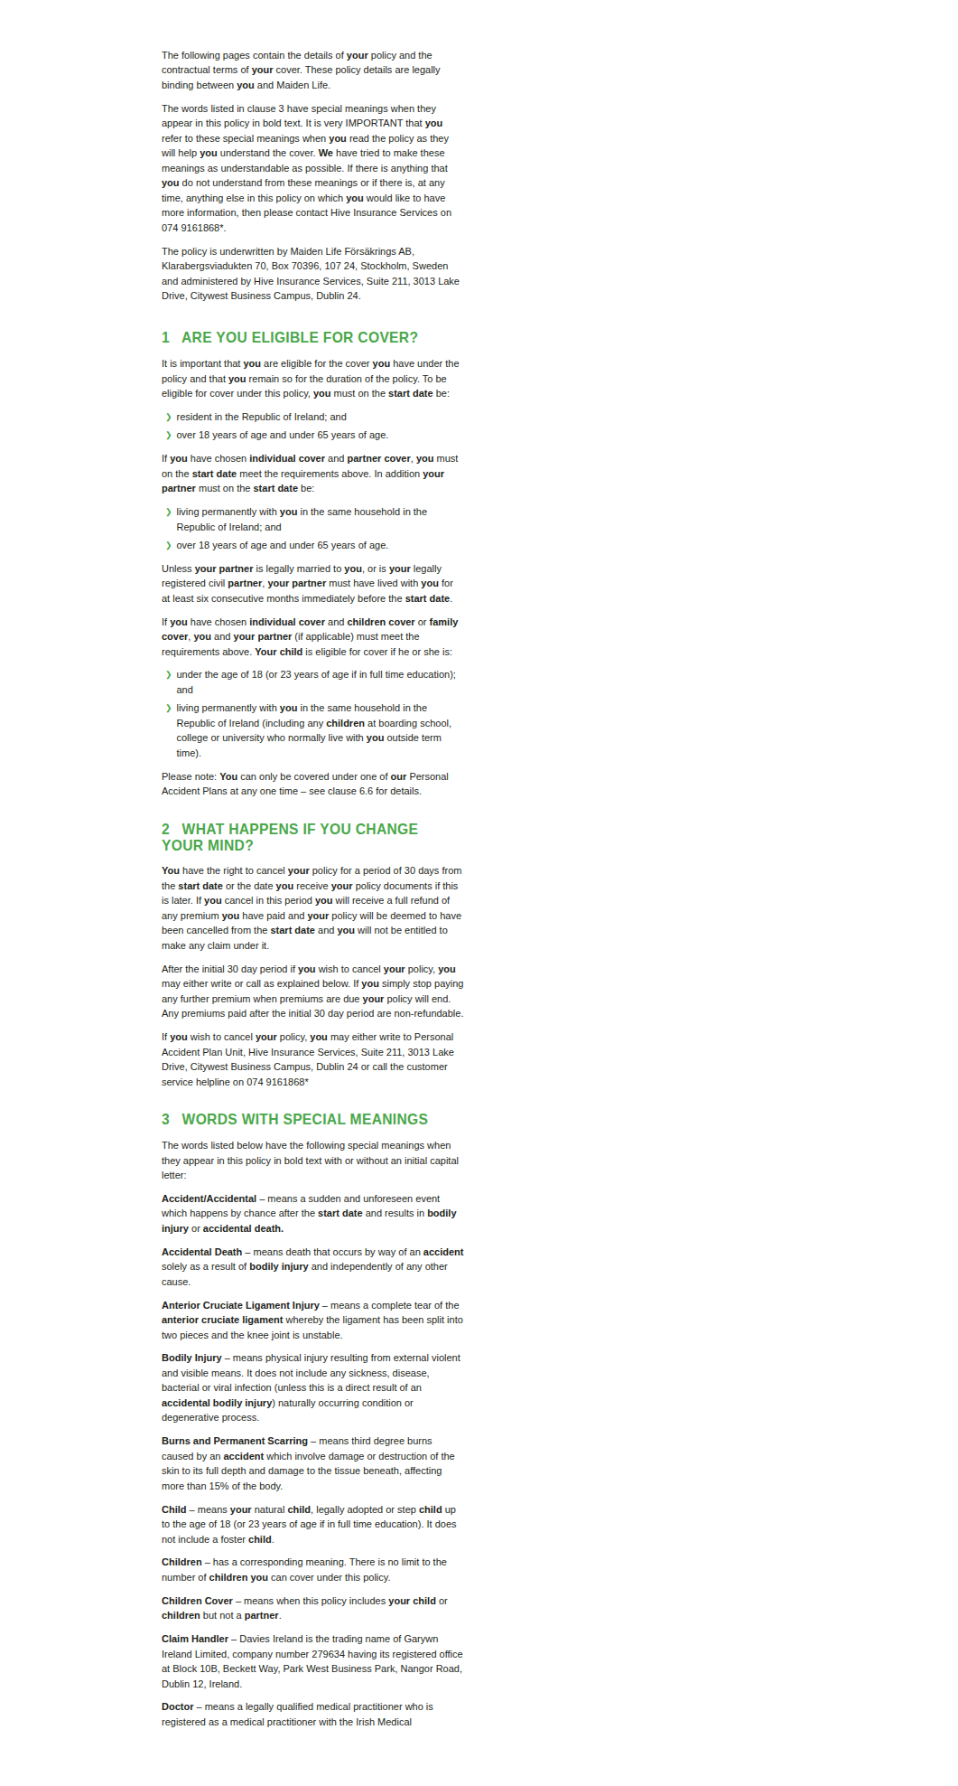The following pages contain the details of your policy and the contractual terms of your cover. These policy details are legally binding between you and Maiden Life.
The words listed in clause 3 have special meanings when they appear in this policy in bold text. It is very IMPORTANT that you refer to these special meanings when you read the policy as they will help you understand the cover. We have tried to make these meanings as understandable as possible. If there is anything that you do not understand from these meanings or if there is, at any time, anything else in this policy on which you would like to have more information, then please contact Hive Insurance Services on 074 9161868*.
The policy is underwritten by Maiden Life Försäkrings AB, Klarabergsviadukten 70, Box 70396, 107 24, Stockholm, Sweden and administered by Hive Insurance Services, Suite 211, 3013 Lake Drive, Citywest Business Campus, Dublin 24.
1 ARE YOU ELIGIBLE FOR COVER?
It is important that you are eligible for the cover you have under the policy and that you remain so for the duration of the policy. To be eligible for cover under this policy, you must on the start date be:
resident in the Republic of Ireland; and
over 18 years of age and under 65 years of age.
If you have chosen individual cover and partner cover, you must on the start date meet the requirements above. In addition your partner must on the start date be:
living permanently with you in the same household in the Republic of Ireland; and
over 18 years of age and under 65 years of age.
Unless your partner is legally married to you, or is your legally registered civil partner, your partner must have lived with you for at least six consecutive months immediately before the start date.
If you have chosen individual cover and children cover or family cover, you and your partner (if applicable) must meet the requirements above. Your child is eligible for cover if he or she is:
under the age of 18 (or 23 years of age if in full time education); and
living permanently with you in the same household in the Republic of Ireland (including any children at boarding school, college or university who normally live with you outside term time).
Please note: You can only be covered under one of our Personal Accident Plans at any one time – see clause 6.6 for details.
2 WHAT HAPPENS IF YOU CHANGE YOUR MIND?
You have the right to cancel your policy for a period of 30 days from the start date or the date you receive your policy documents if this is later. If you cancel in this period you will receive a full refund of any premium you have paid and your policy will be deemed to have been cancelled from the start date and you will not be entitled to make any claim under it.
After the initial 30 day period if you wish to cancel your policy, you may either write or call as explained below. If you simply stop paying any further premium when premiums are due your policy will end. Any premiums paid after the initial 30 day period are non-refundable.
If you wish to cancel your policy, you may either write to Personal Accident Plan Unit, Hive Insurance Services, Suite 211, 3013 Lake Drive, Citywest Business Campus, Dublin 24 or call the customer service helpline on 074 9161868*
3 WORDS WITH SPECIAL MEANINGS
The words listed below have the following special meanings when they appear in this policy in bold text with or without an initial capital letter:
Accident/Accidental – means a sudden and unforeseen event which happens by chance after the start date and results in bodily injury or accidental death.
Accidental Death – means death that occurs by way of an accident solely as a result of bodily injury and independently of any other cause.
Anterior Cruciate Ligament Injury – means a complete tear of the anterior cruciate ligament whereby the ligament has been split into two pieces and the knee joint is unstable.
Bodily Injury – means physical injury resulting from external violent and visible means. It does not include any sickness, disease, bacterial or viral infection (unless this is a direct result of an accidental bodily injury) naturally occurring condition or degenerative process.
Burns and Permanent Scarring – means third degree burns caused by an accident which involve damage or destruction of the skin to its full depth and damage to the tissue beneath, affecting more than 15% of the body.
Child – means your natural child, legally adopted or step child up to the age of 18 (or 23 years of age if in full time education). It does not include a foster child.
Children – has a corresponding meaning. There is no limit to the number of children you can cover under this policy.
Children Cover – means when this policy includes your child or children but not a partner.
Claim Handler – Davies Ireland is the trading name of Garywn Ireland Limited, company number 279634 having its registered office at Block 10B, Beckett Way, Park West Business Park, Nangor Road, Dublin 12, Ireland.
Doctor – means a legally qualified medical practitioner who is registered as a medical practitioner with the Irish Medical